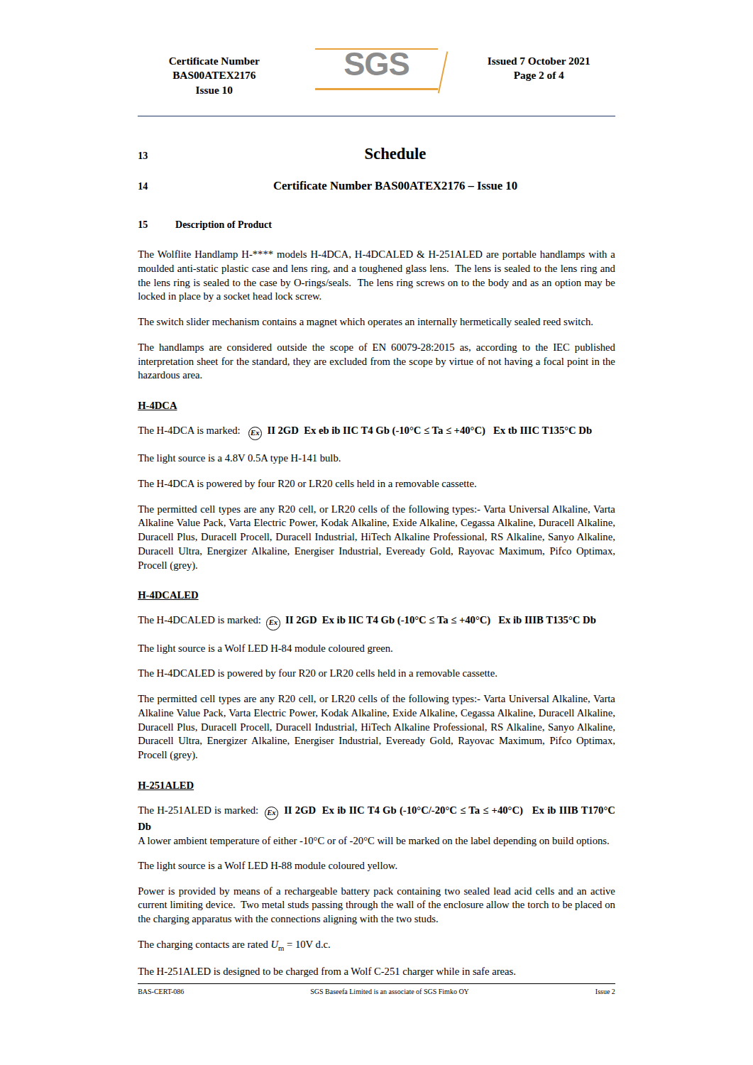Certificate Number
BAS00ATEX2176
Issue 10
SGS
Issued 7 October 2021
Page 2 of 4
13
Schedule
14
Certificate Number BAS00ATEX2176 – Issue 10
15
Description of Product
The Wolflite Handlamp H-**** models H-4DCA, H-4DCALED & H-251ALED are portable handlamps with a moulded anti-static plastic case and lens ring, and a toughened glass lens. The lens is sealed to the lens ring and the lens ring is sealed to the case by O-rings/seals. The lens ring screws on to the body and as an option may be locked in place by a socket head lock screw.
The switch slider mechanism contains a magnet which operates an internally hermetically sealed reed switch.
The handlamps are considered outside the scope of EN 60079-28:2015 as, according to the IEC published interpretation sheet for the standard, they are excluded from the scope by virtue of not having a focal point in the hazardous area.
H-4DCA
The H-4DCA is marked: Ex II 2GD Ex eb ib IIC T4 Gb (-10°C ≤ Ta ≤ +40°C) Ex tb IIIC T135°C Db
The light source is a 4.8V 0.5A type H-141 bulb.
The H-4DCA is powered by four R20 or LR20 cells held in a removable cassette.
The permitted cell types are any R20 cell, or LR20 cells of the following types:- Varta Universal Alkaline, Varta Alkaline Value Pack, Varta Electric Power, Kodak Alkaline, Exide Alkaline, Cegassa Alkaline, Duracell Alkaline, Duracell Plus, Duracell Procell, Duracell Industrial, HiTech Alkaline Professional, RS Alkaline, Sanyo Alkaline, Duracell Ultra, Energizer Alkaline, Energiser Industrial, Eveready Gold, Rayovac Maximum, Pifco Optimax, Procell (grey).
H-4DCALED
The H-4DCALED is marked: Ex II 2GD Ex ib IIC T4 Gb (-10°C ≤ Ta ≤ +40°C) Ex ib IIIB T135°C Db
The light source is a Wolf LED H-84 module coloured green.
The H-4DCALED is powered by four R20 or LR20 cells held in a removable cassette.
The permitted cell types are any R20 cell, or LR20 cells of the following types:- Varta Universal Alkaline, Varta Alkaline Value Pack, Varta Electric Power, Kodak Alkaline, Exide Alkaline, Cegassa Alkaline, Duracell Alkaline, Duracell Plus, Duracell Procell, Duracell Industrial, HiTech Alkaline Professional, RS Alkaline, Sanyo Alkaline, Duracell Ultra, Energizer Alkaline, Energiser Industrial, Eveready Gold, Rayovac Maximum, Pifco Optimax, Procell (grey).
H-251ALED
The H-251ALED is marked: Ex II 2GD Ex ib IIC T4 Gb (-10°C/-20°C ≤ Ta ≤ +40°C) Ex ib IIIB T170°C Db
A lower ambient temperature of either -10°C or of -20°C will be marked on the label depending on build options.
The light source is a Wolf LED H-88 module coloured yellow.
Power is provided by means of a rechargeable battery pack containing two sealed lead acid cells and an active current limiting device. Two metal studs passing through the wall of the enclosure allow the torch to be placed on the charging apparatus with the connections aligning with the two studs.
The charging contacts are rated Um = 10V d.c.
The H-251ALED is designed to be charged from a Wolf C-251 charger while in safe areas.
BAS-CERT-086
SGS Baseefa Limited is an associate of SGS Fimko OY
Issue 2